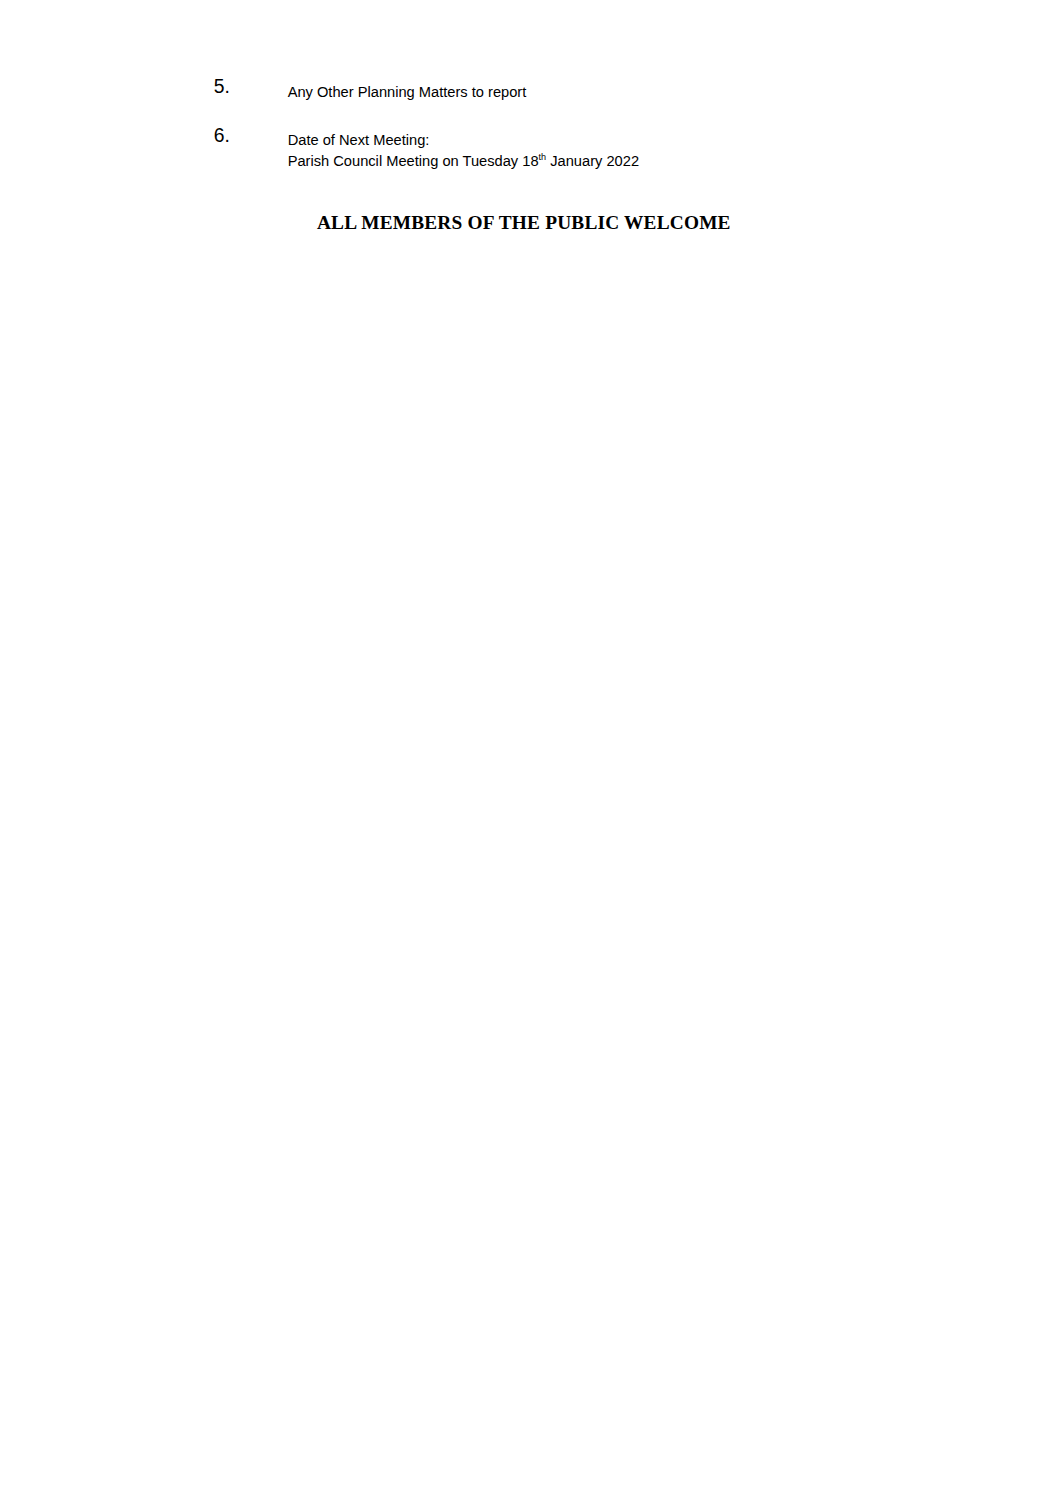5. Any Other Planning Matters to report
6. Date of Next Meeting:
Parish Council Meeting on Tuesday 18th January 2022
ALL MEMBERS OF THE PUBLIC WELCOME